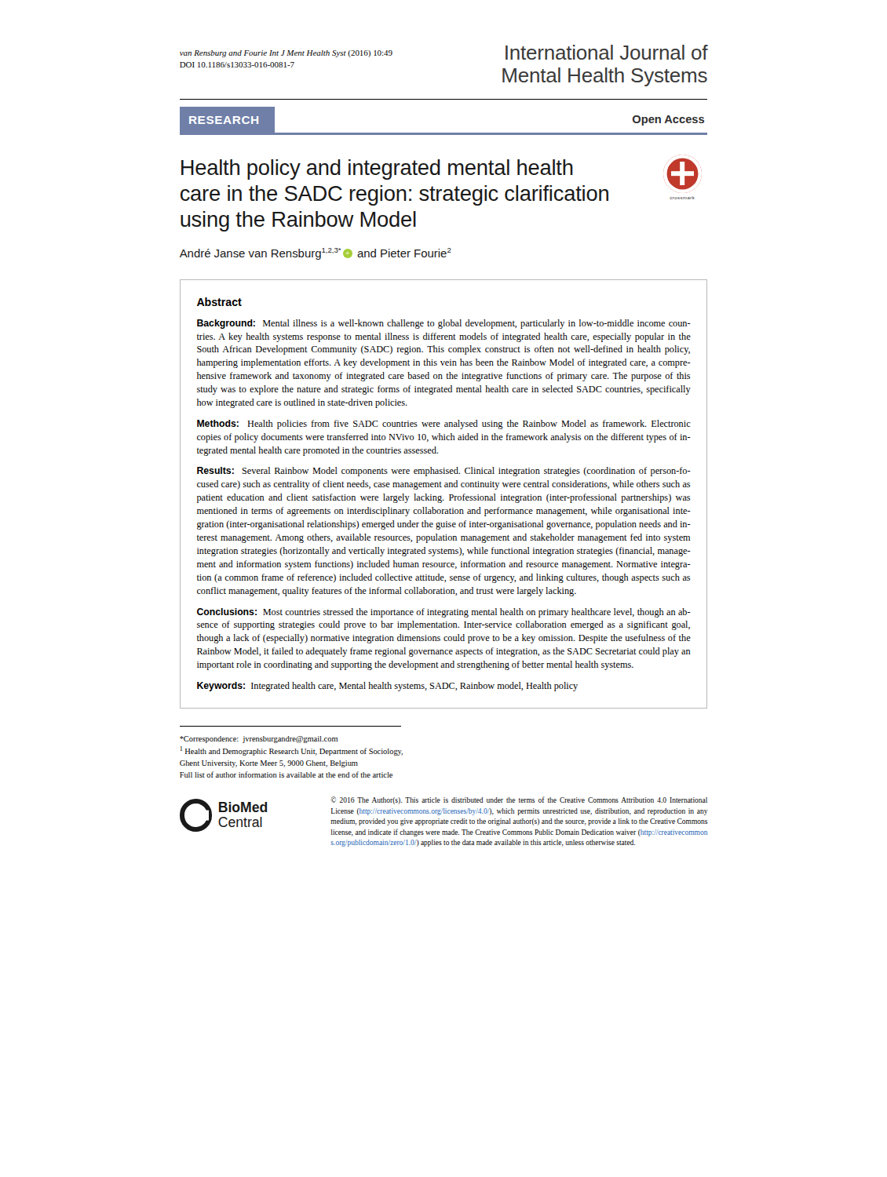van Rensburg and Fourie Int J Ment Health Syst (2016) 10:49
DOI 10.1186/s13033-016-0081-7
International Journal of
Mental Health Systems
RESEARCH Open Access
CrossMark
Health policy and integrated mental health care in the SADC region: strategic clarification using the Rainbow Model
André Janse van Rensburg1,2,3* and Pieter Fourie2
Abstract
Background: Mental illness is a well-known challenge to global development, particularly in low-to-middle income countries. A key health systems response to mental illness is different models of integrated health care, especially popular in the South African Development Community (SADC) region. This complex construct is often not well-defined in health policy, hampering implementation efforts. A key development in this vein has been the Rainbow Model of integrated care, a comprehensive framework and taxonomy of integrated care based on the integrative functions of primary care. The purpose of this study was to explore the nature and strategic forms of integrated mental health care in selected SADC countries, specifically how integrated care is outlined in state-driven policies.
Methods: Health policies from five SADC countries were analysed using the Rainbow Model as framework. Electronic copies of policy documents were transferred into NVivo 10, which aided in the framework analysis on the different types of integrated mental health care promoted in the countries assessed.
Results: Several Rainbow Model components were emphasised. Clinical integration strategies (coordination of person-focused care) such as centrality of client needs, case management and continuity were central considerations, while others such as patient education and client satisfaction were largely lacking. Professional integration (inter-professional partnerships) was mentioned in terms of agreements on interdisciplinary collaboration and performance management, while organisational integration (inter-organisational relationships) emerged under the guise of inter-organisational governance, population needs and interest management. Among others, available resources, population management and stakeholder management fed into system integration strategies (horizontally and vertically integrated systems), while functional integration strategies (financial, management and information system functions) included human resource, information and resource management. Normative integration (a common frame of reference) included collective attitude, sense of urgency, and linking cultures, though aspects such as conflict management, quality features of the informal collaboration, and trust were largely lacking.
Conclusions: Most countries stressed the importance of integrating mental health on primary healthcare level, though an absence of supporting strategies could prove to bar implementation. Inter-service collaboration emerged as a significant goal, though a lack of (especially) normative integration dimensions could prove to be a key omission. Despite the usefulness of the Rainbow Model, it failed to adequately frame regional governance aspects of integration, as the SADC Secretariat could play an important role in coordinating and supporting the development and strengthening of better mental health systems.
Keywords: Integrated health care, Mental health systems, SADC, Rainbow model, Health policy
*Correspondence: jvrensburgandre@gmail.com
1 Health and Demographic Research Unit, Department of Sociology,
Ghent University, Korte Meer 5, 9000 Ghent, Belgium
Full list of author information is available at the end of the article
BioMed
Central
© 2016 The Author(s). This article is distributed under the terms of the Creative Commons Attribution 4.0 International License (http://creativecommons.org/licenses/by/4.0/), which permits unrestricted use, distribution, and reproduction in any medium, provided you give appropriate credit to the original author(s) and the source, provide a link to the Creative Commons license, and indicate if changes were made. The Creative Commons Public Domain Dedication waiver (http://creativecommons.org/publicdomain/zero/1.0/) applies to the data made available in this article, unless otherwise stated.